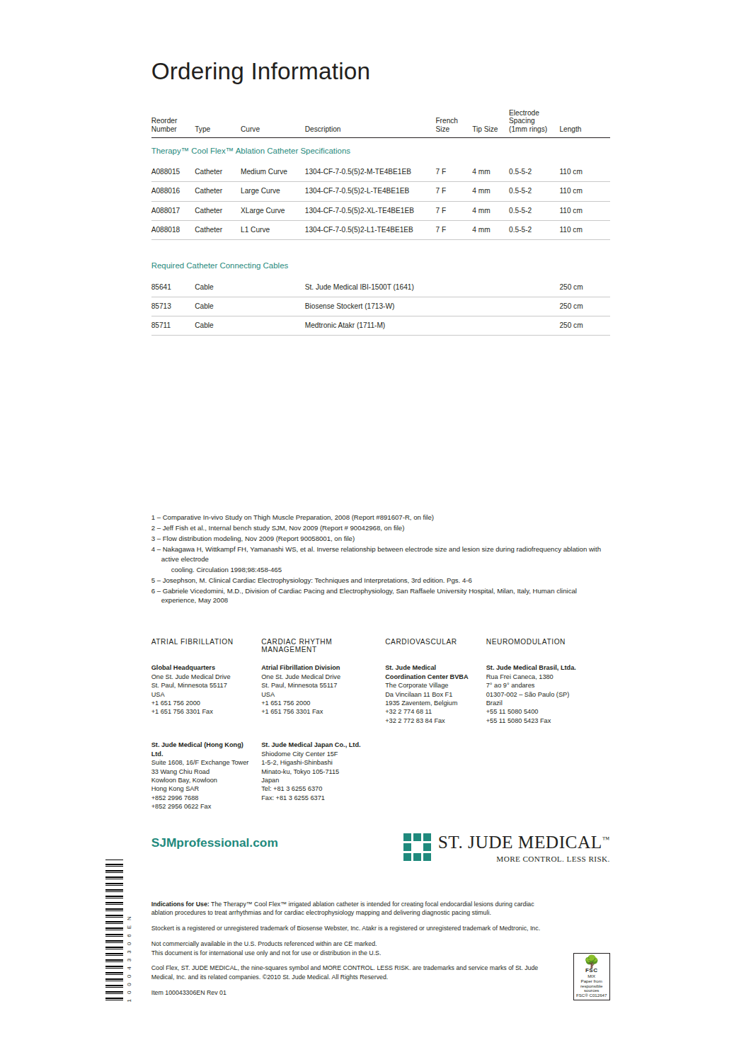Ordering Information
| Reorder Number | Type | Curve | Description | French Size | Tip Size | Electrode Spacing (1mm rings) | Length |
| --- | --- | --- | --- | --- | --- | --- | --- |
| Therapy™ Cool Flex™ Ablation Catheter Specifications |
| A088015 | Catheter | Medium Curve | 1304-CF-7-0.5(5)2-M-TE4BE1EB | 7 F | 4 mm | 0.5-5-2 | 110 cm |
| A088016 | Catheter | Large Curve | 1304-CF-7-0.5(5)2-L-TE4BE1EB | 7 F | 4 mm | 0.5-5-2 | 110 cm |
| A088017 | Catheter | XLarge Curve | 1304-CF-7-0.5(5)2-XL-TE4BE1EB | 7 F | 4 mm | 0.5-5-2 | 110 cm |
| A088018 | Catheter | L1 Curve | 1304-CF-7-0.5(5)2-L1-TE4BE1EB | 7 F | 4 mm | 0.5-5-2 | 110 cm |
| Required Catheter Connecting Cables |
| 85641 | Cable | | St. Jude Medical IBI-1500T (1641) | | | | 250 cm |
| 85713 | Cable | | Biosense Stockert (1713-W) | | | | 250 cm |
| 85711 | Cable | | Medtronic Atakr (1711-M) | | | | 250 cm |
1 – Comparative In-vivo Study on Thigh Muscle Preparation, 2008 (Report #891607-R, on file)
2 – Jeff Fish et al., Internal bench study SJM, Nov 2009 (Report # 90042968, on file)
3 – Flow distribution modeling, Nov 2009 (Report 90058001, on file)
4 – Nakagawa H, Wittkampf FH, Yamanashi WS, et al. Inverse relationship between electrode size and lesion size during radiofrequency ablation with active electrode
cooling. Circulation 1998;98:458-465
5 – Josephson, M. Clinical Cardiac Electrophysiology: Techniques and Interpretations, 3rd edition. Pgs. 4-6
6 – Gabriele Vicedomini, M.D., Division of Cardiac Pacing and Electrophysiology, San Raffaele University Hospital, Milan, Italy, Human clinical experience, May 2008
ATRIAL FIBRILLATION CARDIAC RHYTHM MANAGEMENT CARDIOVASCULAR NEUROMODULATION
Global Headquarters
One St. Jude Medical Drive
St. Paul, Minnesota 55117
USA
+1 651 756 2000
+1 651 756 3301 Fax
Atrial Fibrillation Division
One St. Jude Medical Drive
St. Paul, Minnesota 55117
USA
+1 651 756 2000
+1 651 756 3301 Fax
St. Jude Medical
Coordination Center BVBA
The Corporate Village
Da Vincilaan 11 Box F1
1935 Zaventem, Belgium
+32 2 774 68 11
+32 2 772 83 84 Fax
St. Jude Medical Brasil, Ltda.
Rua Frei Caneca, 1380
7° ao 9° andares
01307-002 – São Paulo (SP)
Brazil
+55 11 5080 5400
+55 11 5080 5423 Fax
St. Jude Medical (Hong Kong) Ltd.
Suite 1608, 16/F Exchange Tower
33 Wang Chiu Road
Kowloon Bay, Kowloon
Hong Kong SAR
+852 2996 7688
+852 2956 0622 Fax
St. Jude Medical Japan Co., Ltd.
Shiodome City Center 15F
1-5-2, Higashi-Shinbashi
Minato-ku, Tokyo 105-7115
Japan
Tel: +81 3 6255 6370
Fax: +81 3 6255 6371
SJMprofessional.com
ST. JUDE MEDICAL™
MORE CONTROL. LESS RISK.
Indications for Use: The Therapy™ Cool Flex™ irrigated ablation catheter is intended for creating focal endocardial lesions during cardiac ablation procedures to treat arrhythmias and for cardiac electrophysiology mapping and delivering diagnostic pacing stimuli.
Stockert is a registered or unregistered trademark of Biosense Webster, Inc. Atakr is a registered or unregistered trademark of Medtronic, Inc.
Not commercially available in the U.S. Products referenced within are CE marked.
This document is for international use only and not for use or distribution in the U.S.
Cool Flex, ST. JUDE MEDICAL, the nine-squares symbol and MORE CONTROL. LESS RISK. are trademarks and service marks of St. Jude Medical, Inc. and its related companies. ©2010 St. Jude Medical. All Rights Reserved.
Item 100043306EN Rev 01
1 0 0 0 4 3 3 0 6 E N
🌳
FSC
MIX
Paper from
responsible sources
FSC® C012647